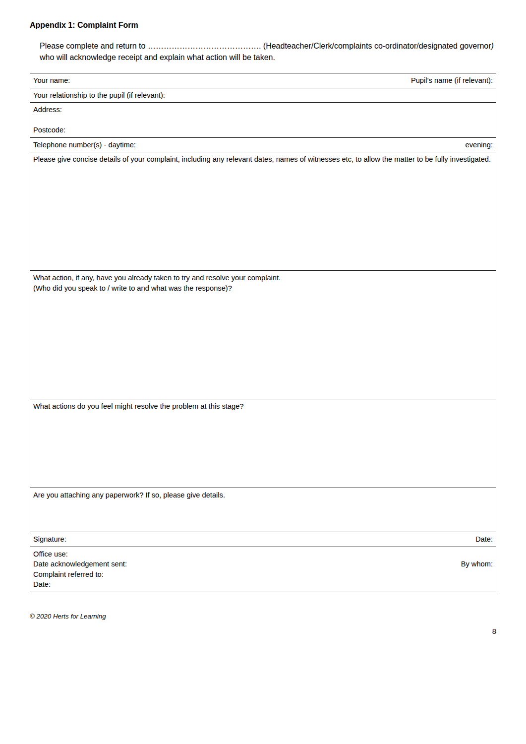Appendix 1: Complaint Form
Please complete and return to ……………………………………. (Headteacher/Clerk/complaints co-ordinator/designated governor) who will acknowledge receipt and explain what action will be taken.
| Your name: Pupil’s name (if relevant): |
| Your relationship to the pupil (if relevant): |
| Address: Postcode: |
| Telephone number(s) - daytime: evening: |
| Please give concise details of your complaint, including any relevant dates, names of witnesses etc, to allow the matter to be fully investigated. |
| What action, if any, have you already taken to try and resolve your complaint. (Who did you speak to / write to and what was the response)? |
| What actions do you feel might resolve the problem at this stage? |
| Are you attaching any paperwork? If so, please give details. |
| Signature: Date: |
| Office use: Date acknowledgement sent: By whom: Complaint referred to: Date: |
© 2020 Herts for Learning
8